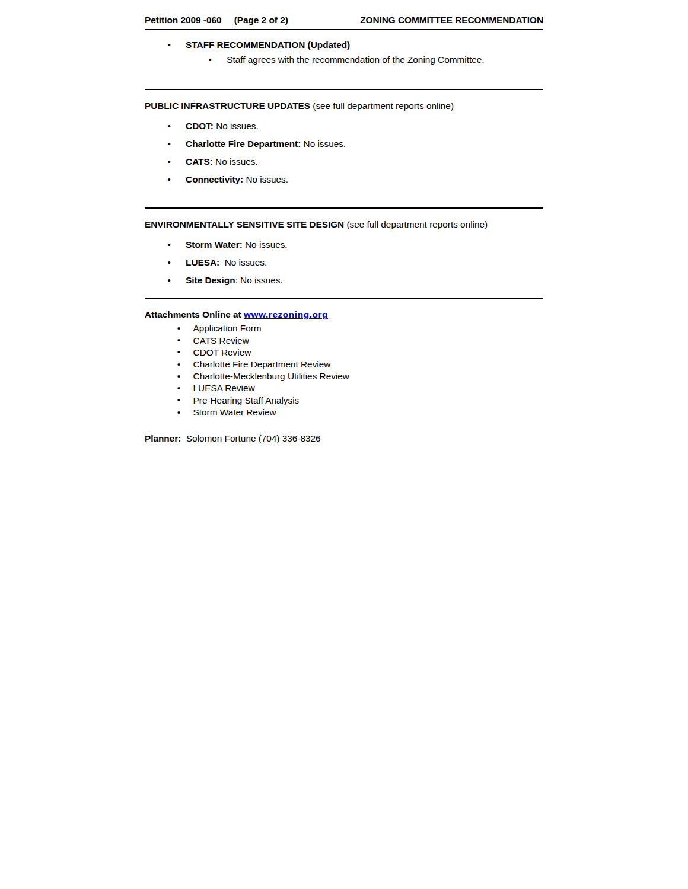Petition 2009 -060 (Page 2 of 2)
ZONING COMMITTEE RECOMMENDATION
STAFF RECOMMENDATION (Updated)
Staff agrees with the recommendation of the Zoning Committee.
PUBLIC INFRASTRUCTURE UPDATES (see full department reports online)
CDOT: No issues.
Charlotte Fire Department: No issues.
CATS: No issues.
Connectivity: No issues.
ENVIRONMENTALLY SENSITIVE SITE DESIGN (see full department reports online)
Storm Water: No issues.
LUESA: No issues.
Site Design: No issues.
Attachments Online at www.rezoning.org
Application Form
CATS Review
CDOT Review
Charlotte Fire Department Review
Charlotte-Mecklenburg Utilities Review
LUESA Review
Pre-Hearing Staff Analysis
Storm Water Review
Planner: Solomon Fortune (704) 336-8326